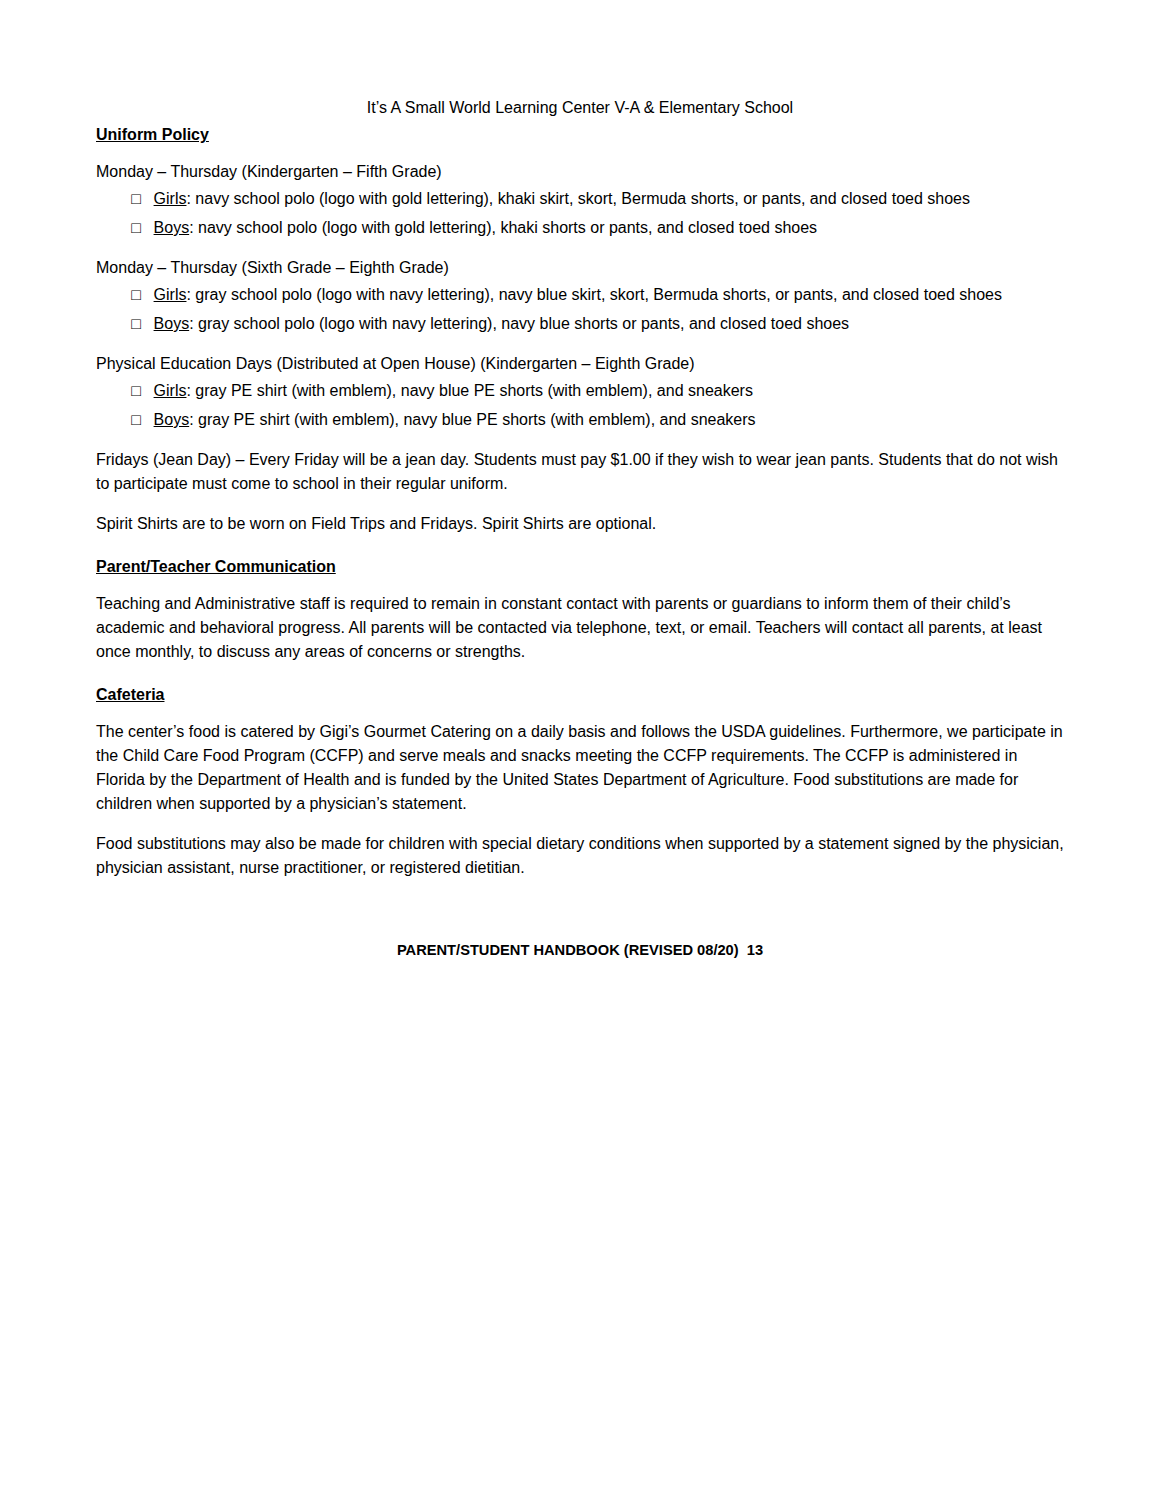It’s A Small World Learning Center V-A & Elementary School
Uniform Policy
Monday – Thursday (Kindergarten – Fifth Grade)
Girls: navy school polo (logo with gold lettering), khaki skirt, skort, Bermuda shorts, or pants, and closed toed shoes
Boys: navy school polo (logo with gold lettering), khaki shorts or pants, and closed toed shoes
Monday – Thursday (Sixth Grade – Eighth Grade)
Girls: gray school polo (logo with navy lettering), navy blue skirt, skort, Bermuda shorts, or pants, and closed toed shoes
Boys: gray school polo (logo with navy lettering), navy blue shorts or pants, and closed toed shoes
Physical Education Days (Distributed at Open House) (Kindergarten – Eighth Grade)
Girls: gray PE shirt (with emblem), navy blue PE shorts (with emblem), and sneakers
Boys: gray PE shirt (with emblem), navy blue PE shorts (with emblem), and sneakers
Fridays (Jean Day) – Every Friday will be a jean day. Students must pay $1.00 if they wish to wear jean pants. Students that do not wish to participate must come to school in their regular uniform.
Spirit Shirts are to be worn on Field Trips and Fridays. Spirit Shirts are optional.
Parent/Teacher Communication
Teaching and Administrative staff is required to remain in constant contact with parents or guardians to inform them of their child’s academic and behavioral progress. All parents will be contacted via telephone, text, or email. Teachers will contact all parents, at least once monthly, to discuss any areas of concerns or strengths.
Cafeteria
The center’s food is catered by Gigi’s Gourmet Catering on a daily basis and follows the USDA guidelines. Furthermore, we participate in the Child Care Food Program (CCFP) and serve meals and snacks meeting the CCFP requirements. The CCFP is administered in Florida by the Department of Health and is funded by the United States Department of Agriculture. Food substitutions are made for children when supported by a physician’s statement.
Food substitutions may also be made for children with special dietary conditions when supported by a statement signed by the physician, physician assistant, nurse practitioner, or registered dietitian.
PARENT/STUDENT HANDBOOK (REVISED 08/20) 13